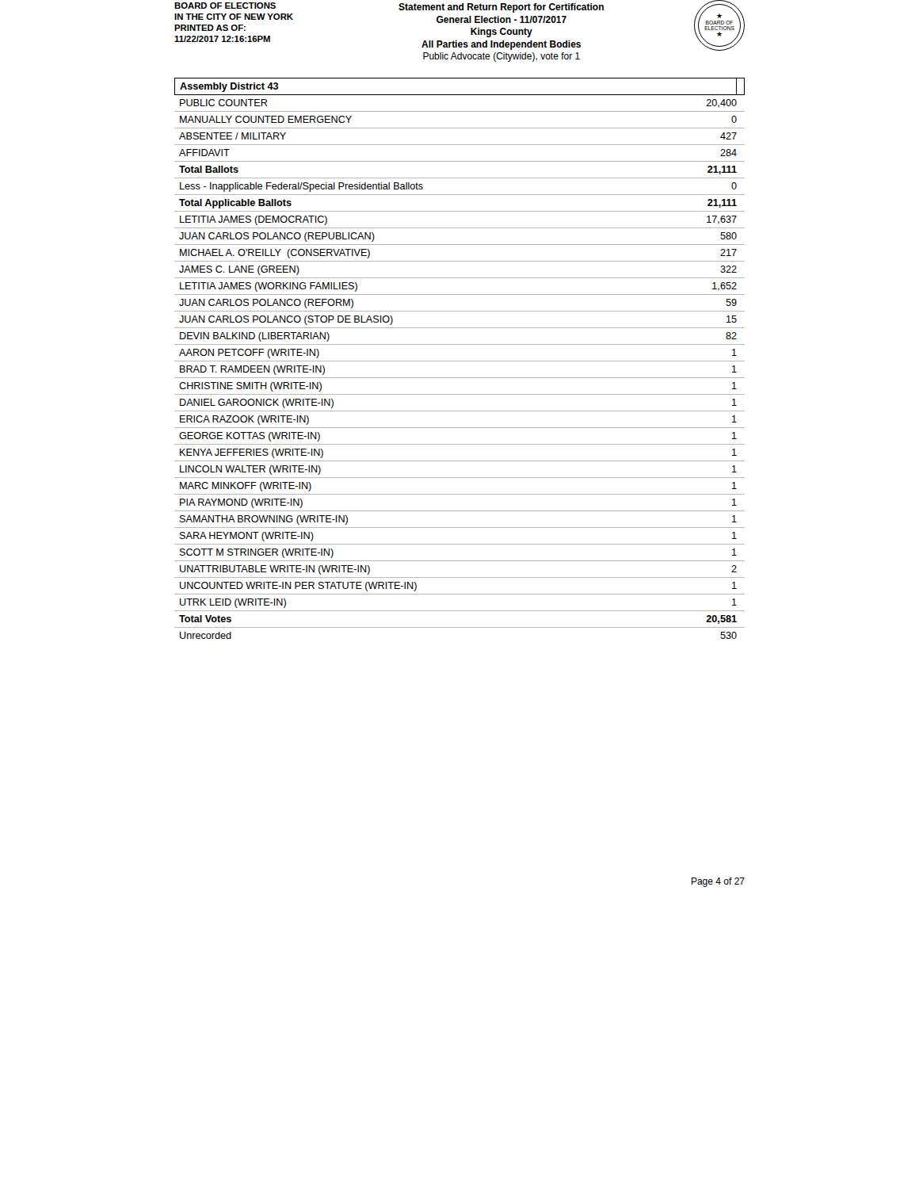BOARD OF ELECTIONS
IN THE CITY OF NEW YORK
PRINTED AS OF:
11/22/2017 12:16:16PM
Statement and Return Report for Certification
General Election - 11/07/2017
Kings County
All Parties and Independent Bodies
Public Advocate (Citywide), vote for 1
★ BOARD OF
ELECTIONS
★
Assembly District 43
| PUBLIC COUNTER | 20,400 |
| MANUALLY COUNTED EMERGENCY | 0 |
| ABSENTEE / MILITARY | 427 |
| AFFIDAVIT | 284 |
| Total Ballots | 21,111 |
| Less - Inapplicable Federal/Special Presidential Ballots | 0 |
| Total Applicable Ballots | 21,111 |
| LETITIA JAMES (DEMOCRATIC) | 17,637 |
| JUAN CARLOS POLANCO (REPUBLICAN) | 580 |
| MICHAEL A. O'REILLY (CONSERVATIVE) | 217 |
| JAMES C. LANE (GREEN) | 322 |
| LETITIA JAMES (WORKING FAMILIES) | 1,652 |
| JUAN CARLOS POLANCO (REFORM) | 59 |
| JUAN CARLOS POLANCO (STOP DE BLASIO) | 15 |
| DEVIN BALKIND (LIBERTARIAN) | 82 |
| AARON PETCOFF (WRITE-IN) | 1 |
| BRAD T. RAMDEEN (WRITE-IN) | 1 |
| CHRISTINE SMITH (WRITE-IN) | 1 |
| DANIEL GAROONICK (WRITE-IN) | 1 |
| ERICA RAZOOK (WRITE-IN) | 1 |
| GEORGE KOTTAS (WRITE-IN) | 1 |
| KENYA JEFFERIES (WRITE-IN) | 1 |
| LINCOLN WALTER (WRITE-IN) | 1 |
| MARC MINKOFF (WRITE-IN) | 1 |
| PIA RAYMOND (WRITE-IN) | 1 |
| SAMANTHA BROWNING (WRITE-IN) | 1 |
| SARA HEYMONT (WRITE-IN) | 1 |
| SCOTT M STRINGER (WRITE-IN) | 1 |
| UNATTRIBUTABLE WRITE-IN (WRITE-IN) | 2 |
| UNCOUNTED WRITE-IN PER STATUTE (WRITE-IN) | 1 |
| UTRK LEID (WRITE-IN) | 1 |
| Total Votes | 20,581 |
| Unrecorded | 530 |
Page 4 of 27